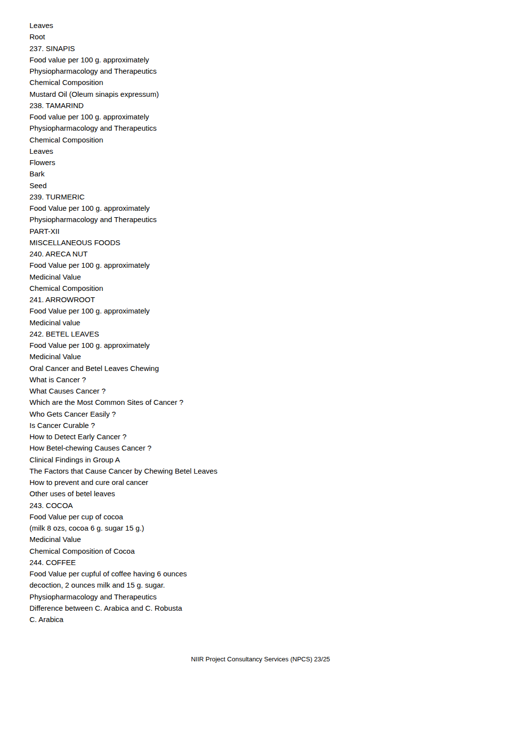Leaves
Root
237. SINAPIS
Food value per 100 g. approximately
Physiopharmacology and Therapeutics
Chemical Composition
Mustard Oil (Oleum sinapis expressum)
238. TAMARIND
Food value per 100 g. approximately
Physiopharmacology and Therapeutics
Chemical Composition
Leaves
Flowers
Bark
Seed
239. TURMERIC
Food Value per 100 g. approximately
Physiopharmacology and Therapeutics
PART-XII
MISCELLANEOUS FOODS
240. ARECA NUT
Food Value per 100 g. approximately
Medicinal Value
Chemical Composition
241. ARROWROOT
Food Value per 100 g. approximately
Medicinal value
242. BETEL LEAVES
Food Value per 100 g. approximately
Medicinal Value
Oral Cancer and Betel Leaves Chewing
What is Cancer ?
What Causes Cancer ?
Which are the Most Common Sites of Cancer ?
Who Gets Cancer Easily ?
Is Cancer Curable ?
How to Detect Early Cancer ?
How Betel-chewing Causes Cancer ?
Clinical Findings in Group A
The Factors that Cause Cancer by Chewing Betel Leaves
How to prevent and cure oral cancer
Other uses of betel leaves
243. COCOA
Food Value per cup of cocoa
(milk 8 ozs, cocoa 6 g. sugar 15 g.)
Medicinal Value
Chemical Composition of Cocoa
244. COFFEE
Food Value per cupful of coffee having 6 ounces
decoction, 2 ounces milk and 15 g. sugar.
Physiopharmacology and Therapeutics
Difference between C. Arabica and C. Robusta
C. Arabica
NIIR Project Consultancy Services (NPCS) 23/25